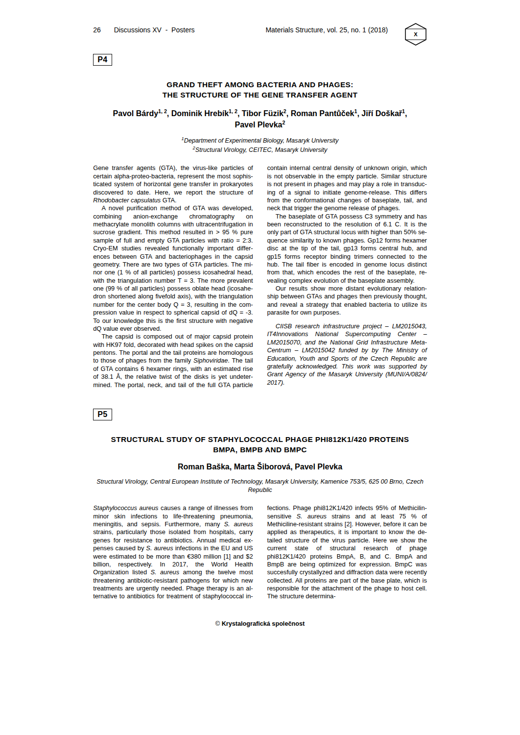26 Discussions XV - Posters
Materials Structure, vol. 25, no. 1 (2018)
X
P4
Grand theft among bacteria and phages:
the structure of the gene transfer agent
Pavol Bárdy1, 2, Dominik Hrebík1, 2, Tibor Füzik2, Roman Pantůček1, Jiří Doškař1,
Pavel Plevka2
1Department of Experimental Biology, Masaryk University
2Structural Virology, CEITEC, Masaryk University
Gene transfer agents (GTA), the virus-like particles of certain alpha-proteo-bacteria, represent the most sophisticated system of horizontal gene transfer in prokaryotes discovered to date. Here, we report the structure of Rhodobacter capsulatus GTA.
A novel purification method of GTA was developed, combining anion-exchange chromatography on methacrylate monolith columns with ultracentrifugation in sucrose gradient. This method resulted in > 95 % pure sample of full and empty GTA particles with ratio = 2:3. Cryo-EM studies revealed functionally important differences between GTA and bacteriophages in the capsid geometry. There are two types of GTA particles. The minor one (1 % of all particles) possess icosahedral head, with the triangulation number T = 3. The more prevalent one (99 % of all particles) possess oblate head (icosahedron shortened along fivefold axis), with the triangulation number for the center body Q = 3, resulting in the compression value in respect to spherical capsid of dQ = -3. To our knowledge this is the first structure with negative dQ value ever observed.
The capsid is composed out of major capsid protein with HK97 fold, decorated with head spikes on the capsid pentons. The portal and the tail proteins are homologous to those of phages from the family Siphoviridae. The tail of GTA contains 6 hexamer rings, with an estimated rise of 38.1 Å, the relative twist of the disks is yet undetermined. The portal, neck, and tail of the full GTA particle contain internal central density of unknown origin, which is not observable in the empty particle. Similar structure is not present in phages and may play a role in transducing of a signal to initiate genome-release. This differs from the conformational changes of baseplate, tail, and neck that trigger the genome release of phages.
The baseplate of GTA possess C3 symmetry and has been reconstructed to the resolution of 6.1 C. It is the only part of GTA structural locus with higher than 50% sequence similarity to known phages. Gp12 forms hexamer disc at the tip of the tail, gp13 forms central hub, and gp15 forms receptor binding trimers connected to the hub. The tail fiber is encoded in genome locus distinct from that, which encodes the rest of the baseplate, revealing complex evolution of the baseplate assembly.
Our results show more distant evolutionary relationship between GTAs and phages then previously thought, and reveal a strategy that enabled bacteria to utilize its parasite for own purposes.
CIISB research infrastructure project – LM2015043, IT4Innovations National Supercomputing Center – LM2015070, and the National Grid Infrastructure Meta-Centrum – LM2015042 funded by by The Ministry of Education, Youth and Sports of the Czech Republic are gratefully acknowledged. This work was supported by Grant Agency of the Masaryk University (MUNI/A/0824/ 2017).
P5
Structural study of staphylococcal phage phi812K1/420 proteins
BmpA, BmpB and BmpC
Roman Baška, Marta Šiborová, Pavel Plevka
Structural Virology, Central European Institute of Technology, Masaryk University, Kamenice 753/5, 625 00 Brno, Czech Republic
Staphylococcus aureus causes a range of illnesses from minor skin infections to life-threatening pneumonia, meningitis, and sepsis. Furthermore, many S. aureus strains, particularly those isolated from hospitals, carry genes for resistance to antibiotics. Annual medical expenses caused by S. aureus infections in the EU and US were estimated to be more than €380 million [1] and $2 billion, respectively. In 2017, the World Health Organization listed S. aureus among the twelve most threatening antibiotic-resistant pathogens for which new treatments are urgently needed. Phage therapy is an alternative to antibiotics for treatment of staphylococcal infections. Phage phi812K1/420 infects 95% of Methicilin-sensitive S. aureus strains and at least 75 % of Methiciline-resistant strains [2]. However, before it can be applied as therapeutics, it is important to know the detailed structure of the virus particle. Here we show the current state of structural research of phage phi812K1/420 proteins BmpA, B, and C. BmpA and BmpB are being optimized for expression. BmpC was succesfully crystallyzed and diffraction data were recently collected. All proteins are part of the base plate, which is responsible for the attachment of the phage to host cell. The structure determina-
© Krystalografická společnost